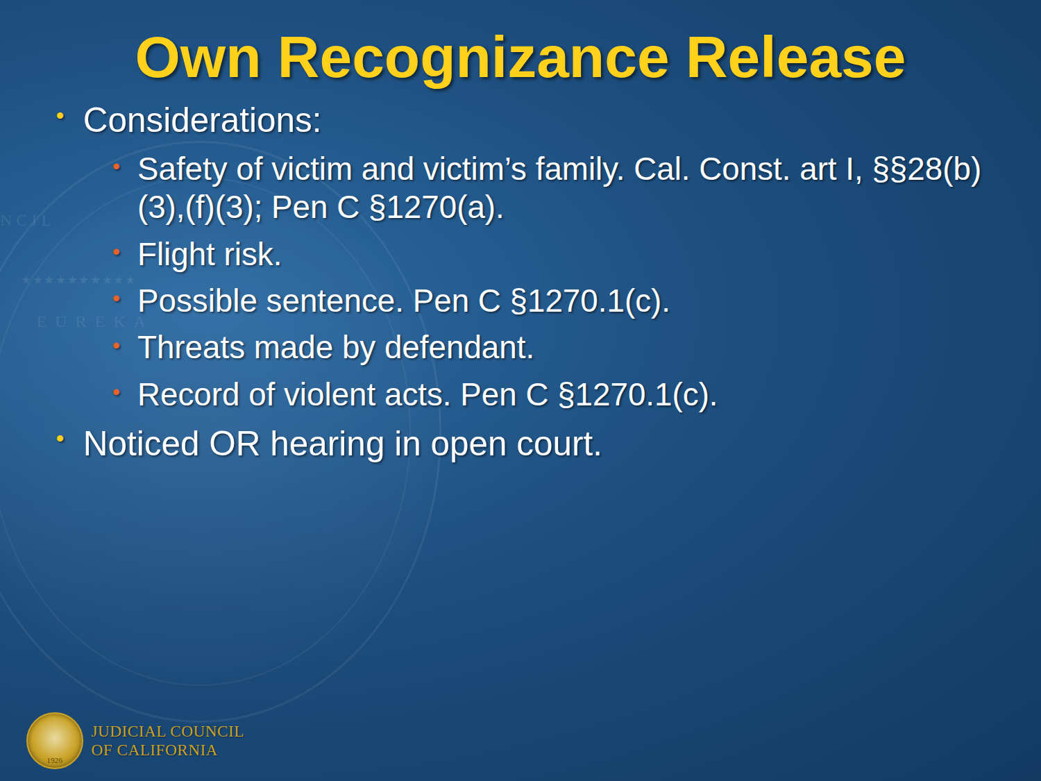NCIL
★★★★★★★★★★
EUREKA
Own Recognizance Release
Considerations:
Safety of victim and victim’s family. Cal. Const. art I, §§28(b)(3),(f)(3); Pen C §1270(a).
Flight risk.
Possible sentence. Pen C §1270.1(c).
Threats made by defendant.
Record of violent acts. Pen C §1270.1(c).
Noticed OR hearing in open court.
JUDICIAL COUNCIL
OF CALIFORNIA